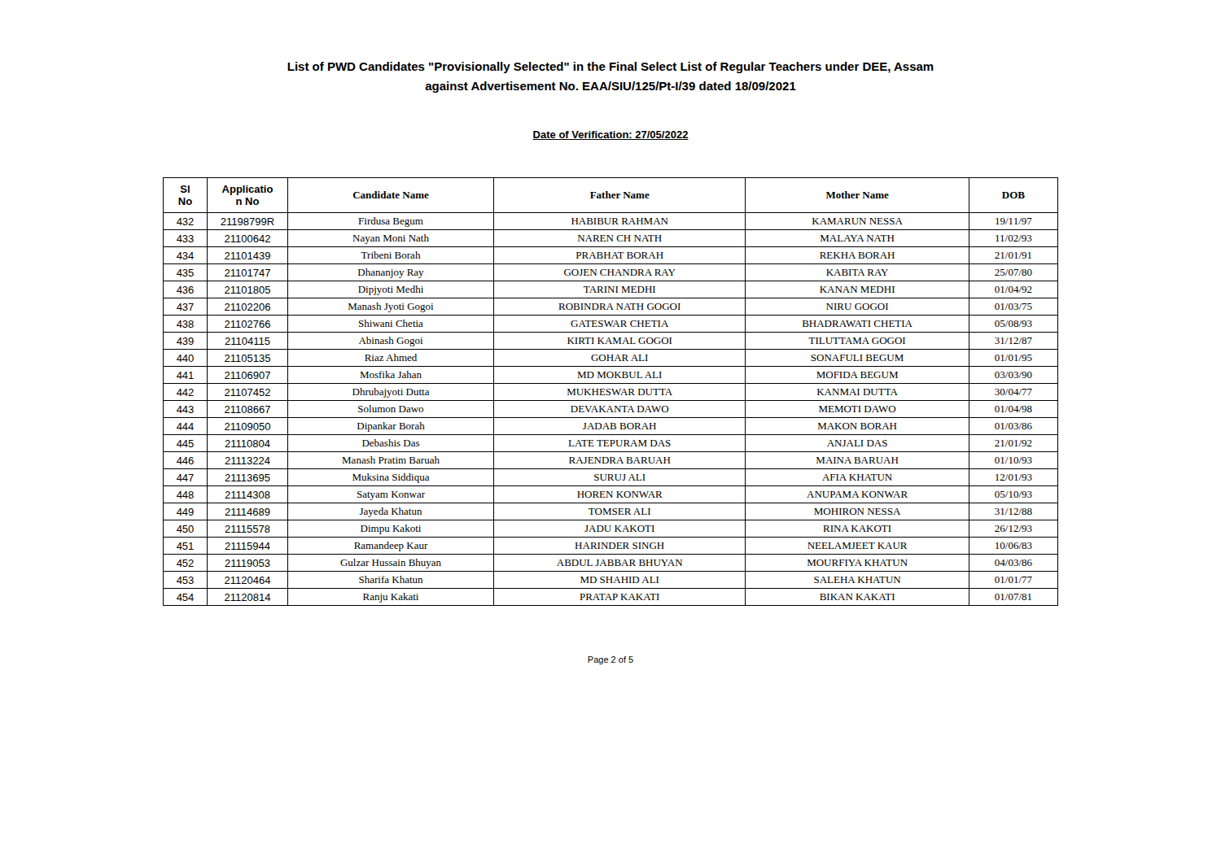List of PWD Candidates "Provisionally Selected" in the Final Select List of Regular Teachers under DEE, Assam
against Advertisement No. EAA/SIU/125/Pt-I/39 dated 18/09/2021
Date of Verification: 27/05/2022
| Sl No | Applicatio n No | Candidate Name | Father Name | Mother Name | DOB |
| --- | --- | --- | --- | --- | --- |
| 432 | 21198799R | Firdusa Begum | HABIBUR RAHMAN | KAMARUN NESSA | 19/11/97 |
| 433 | 21100642 | Nayan Moni Nath | NAREN CH NATH | MALAYA NATH | 11/02/93 |
| 434 | 21101439 | Tribeni Borah | PRABHAT BORAH | REKHA BORAH | 21/01/91 |
| 435 | 21101747 | Dhananjoy Ray | GOJEN CHANDRA RAY | KABITA RAY | 25/07/80 |
| 436 | 21101805 | Dipjyoti Medhi | TARINI MEDHI | KANAN MEDHI | 01/04/92 |
| 437 | 21102206 | Manash Jyoti Gogoi | ROBINDRA NATH GOGOI | NIRU GOGOI | 01/03/75 |
| 438 | 21102766 | Shiwani Chetia | GATESWAR CHETIA | BHADRAWATI CHETIA | 05/08/93 |
| 439 | 21104115 | Abinash Gogoi | KIRTI KAMAL GOGOI | TILUTTAMA GOGOI | 31/12/87 |
| 440 | 21105135 | Riaz Ahmed | GOHAR ALI | SONAFULI BEGUM | 01/01/95 |
| 441 | 21106907 | Mosfika Jahan | MD MOKBUL ALI | MOFIDA BEGUM | 03/03/90 |
| 442 | 21107452 | Dhrubajyoti Dutta | MUKHESWAR DUTTA | KANMAI DUTTA | 30/04/77 |
| 443 | 21108667 | Solumon Dawo | DEVAKANTA DAWO | MEMOTI DAWO | 01/04/98 |
| 444 | 21109050 | Dipankar Borah | JADAB BORAH | MAKON BORAH | 01/03/86 |
| 445 | 21110804 | Debashis Das | LATE TEPURAM DAS | ANJALI DAS | 21/01/92 |
| 446 | 21113224 | Manash Pratim Baruah | RAJENDRA BARUAH | MAINA BARUAH | 01/10/93 |
| 447 | 21113695 | Muksina Siddiqua | SURUJ ALI | AFIA KHATUN | 12/01/93 |
| 448 | 21114308 | Satyam Konwar | HOREN KONWAR | ANUPAMA KONWAR | 05/10/93 |
| 449 | 21114689 | Jayeda Khatun | TOMSER ALI | MOHIRON NESSA | 31/12/88 |
| 450 | 21115578 | Dimpu Kakoti | JADU KAKOTI | RINA KAKOTI | 26/12/93 |
| 451 | 21115944 | Ramandeep Kaur | HARINDER SINGH | NEELAMJEET KAUR | 10/06/83 |
| 452 | 21119053 | Gulzar Hussain Bhuyan | ABDUL JABBAR BHUYAN | MOURFIYA KHATUN | 04/03/86 |
| 453 | 21120464 | Sharifa Khatun | MD SHAHID ALI | SALEHA KHATUN | 01/01/77 |
| 454 | 21120814 | Ranju Kakati | PRATAP KAKATI | BIKAN KAKATI | 01/07/81 |
Page 2 of 5